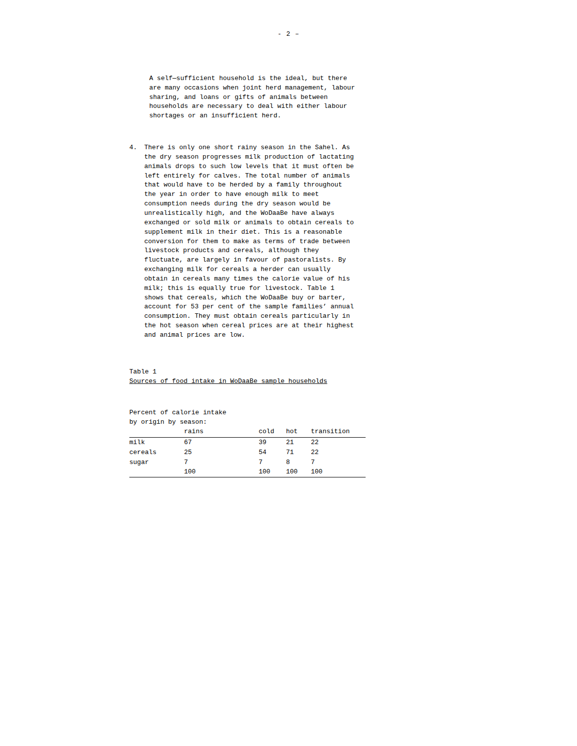- 2 –
A self—sufficient household is the ideal, but there
are many occasions when joint herd management, labour
sharing, and loans or gifts of animals between
households are necessary to deal with either labour
shortages or an insufficient herd.
4.
There is only one short rainy season in the Sahel. As
the dry season progresses milk production of lactating
animals drops to such low levels that it must often be
left entirely for calves. The total number of animals
that would have to be herded by a family throughout
the year in order to have enough milk to meet
consumption needs during the dry season would be
unrealistically high, and the WoDaaBe have always
exchanged or sold milk or animals to obtain cereals to
supplement milk in their diet. This is a reasonable
conversion for them to make as terms of trade between
livestock products and cereals, although they
fluctuate, are largely in favour of pastoralists. By
exchanging milk for cereals a herder can usually
obtain in cereals many times the calorie value of his
milk; this is equally true for livestock. Table 1
shows that cereals, which the WoDaaBe buy or barter,
account for 53 per cent of the sample families’ annual
consumption. They must obtain cereals particularly in
the hot season when cereal prices are at their highest
and animal prices are low.
Table 1
Sources of food intake in WoDaaBe sample households
Percent of calorie intake
by origin by season:
| | rains | cold | hot | transition |
| milk | 67 | 39 | 21 | 22 |
| cereals | 25 | 54 | 71 | 22 |
| sugar | 7 | 7 | 8 | 7 |
| | 100 | 100 | 100 | 100 |